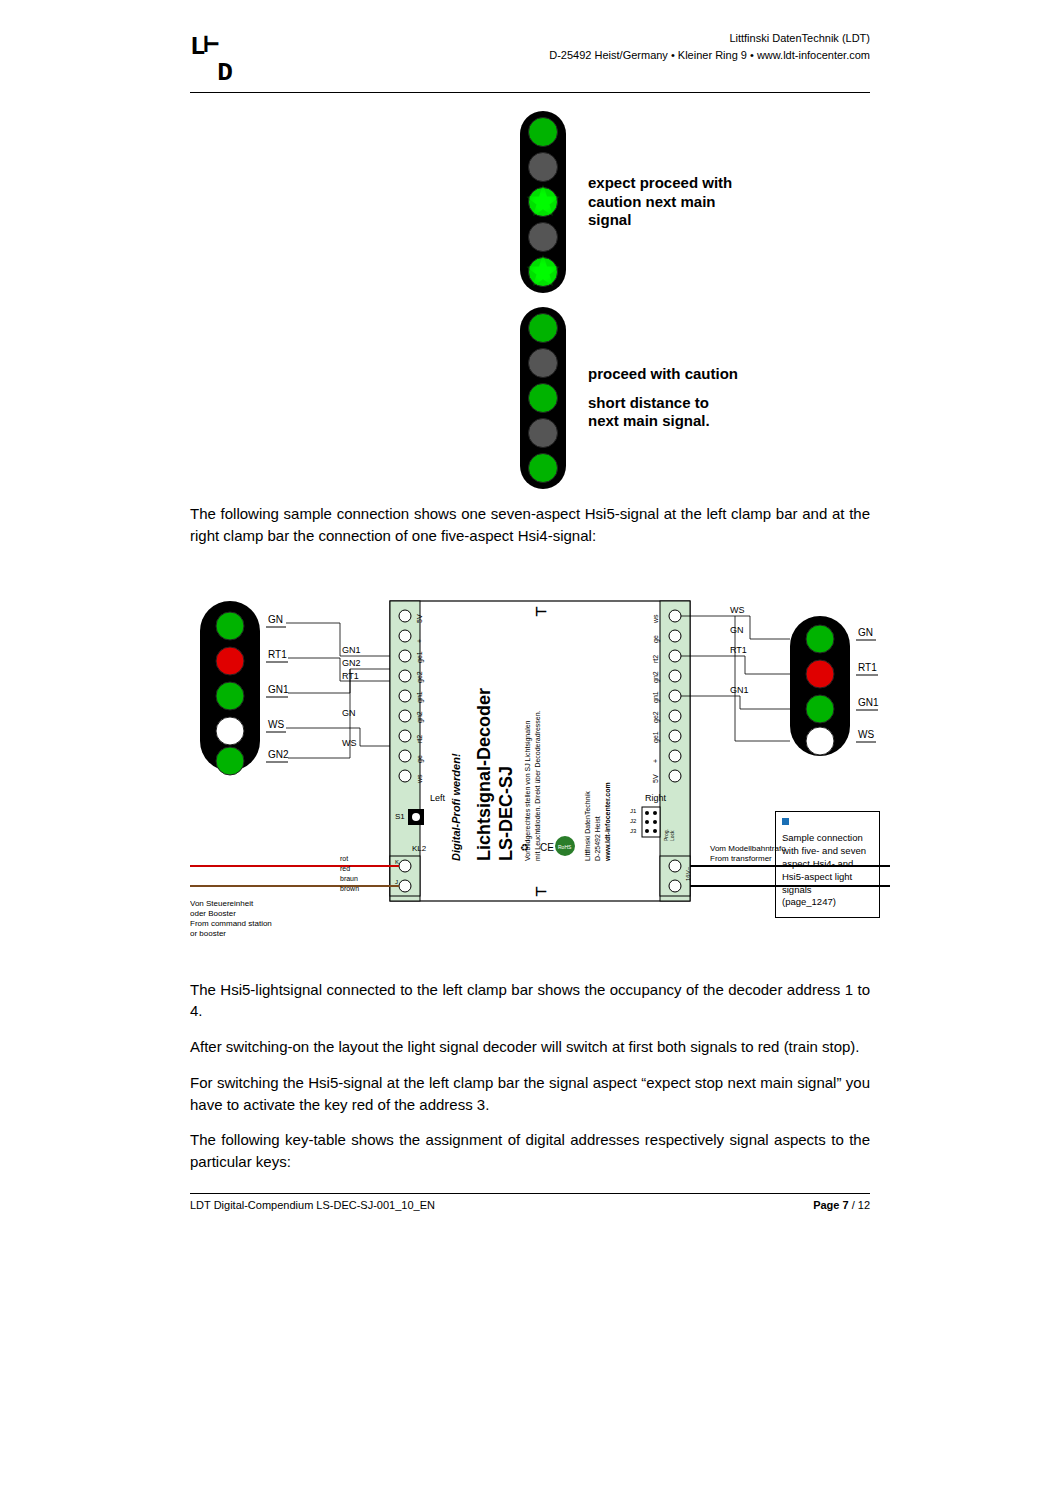L⊢
D
Littfinski DatenTechnik (LDT)
D-25492 Heist/Germany • Kleiner Ring 9 • www.ldt-infocenter.com
expect proceed with caution next main signal
proceed with caution
short distance to next main signal.
The following sample connection shows one seven-aspect Hsi5-signal at the left clamp bar and at the right clamp bar the connection of one five-aspect Hsi4-signal:
GN RT1 GN1 WS GN2 GN1 GN2 RT1 GN WS 5V + ge1 ge2 gn1 gn2 rt2 ge ws ws ge rt2 gn2 gn1 ge2 ge1 + 5V Left Right Lichtsignal-Decoder LS-DEC-SJ Vorbildgerechtes stellen von SJ Lichtsignalen mit Leuchtdioden. Direkt über Decoderadressen. Littfinski DatenTechnik D-25492 Heist www.ldt-infocenter.com Digital-Profi werden! ⊢ ⊢ ♻ CE RoHS J1 J2 J3 Prog. Lock S1 KL2 K J rot red braun brown Von Steuereinheit oder Booster From command station or booster 16V~ Vom Modellbahntrafo From transformer GN RT1 GN1 WS WS GN RT1 GN1
Sample connection with five- and seven aspect Hsi4- and Hsi5-aspect light signals
(page_1247)
The Hsi5-lightsignal connected to the left clamp bar shows the occupancy of the decoder address 1 to 4.
After switching-on the layout the light signal decoder will switch at first both signals to red (train stop).
For switching the Hsi5-signal at the left clamp bar the signal aspect “expect stop next main signal” you have to activate the key red of the address 3.
The following key-table shows the assignment of digital addresses respectively signal aspects to the particular keys:
LDT Digital-Compendium LS-DEC-SJ-001_10_EN
Page 7 / 12